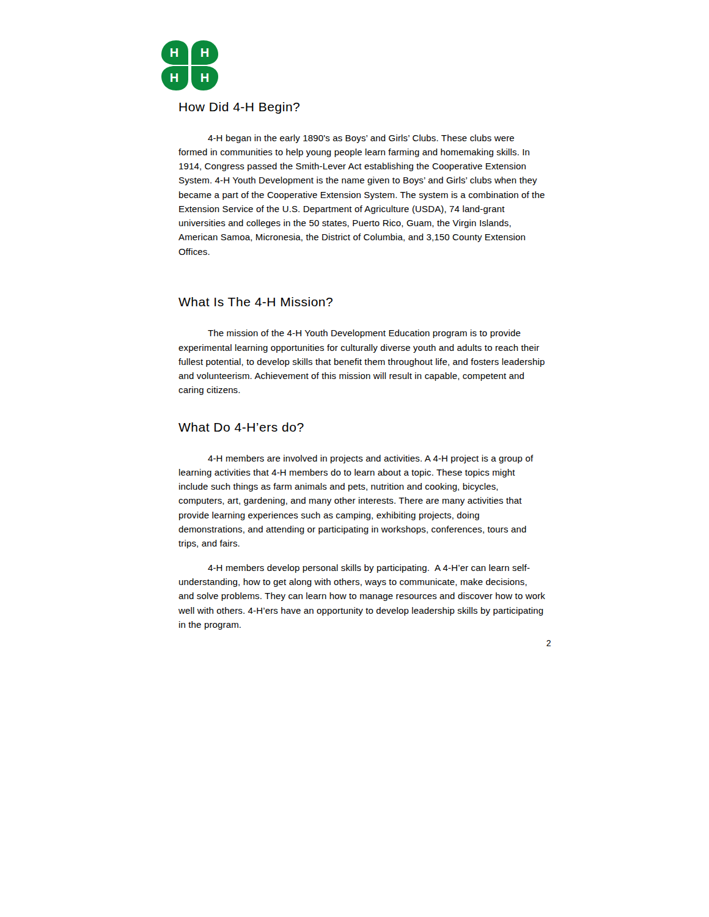H H H H
How Did 4-H Begin?
4-H began in the early 1890's as Boys’ and Girls’ Clubs. These clubs were formed in communities to help young people learn farming and homemaking skills. In 1914, Congress passed the Smith-Lever Act establishing the Cooperative Extension System. 4-H Youth Development is the name given to Boys’ and Girls’ clubs when they became a part of the Cooperative Extension System. The system is a combination of the Extension Service of the U.S. Department of Agriculture (USDA), 74 land-grant universities and colleges in the 50 states, Puerto Rico, Guam, the Virgin Islands, American Samoa, Micronesia, the District of Columbia, and 3,150 County Extension Offices.
What Is The 4-H Mission?
The mission of the 4-H Youth Development Education program is to provide experimental learning opportunities for culturally diverse youth and adults to reach their fullest potential, to develop skills that benefit them throughout life, and fosters leadership and volunteerism. Achievement of this mission will result in capable, competent and caring citizens.
What Do 4-H’ers do?
4-H members are involved in projects and activities. A 4-H project is a group of learning activities that 4-H members do to learn about a topic. These topics might include such things as farm animals and pets, nutrition and cooking, bicycles, computers, art, gardening, and many other interests. There are many activities that provide learning experiences such as camping, exhibiting projects, doing demonstrations, and attending or participating in workshops, conferences, tours and trips, and fairs.
4-H members develop personal skills by participating. A 4-H’er can learn self-understanding, how to get along with others, ways to communicate, make decisions, and solve problems. They can learn how to manage resources and discover how to work well with others. 4-H’ers have an opportunity to develop leadership skills by participating in the program.
2